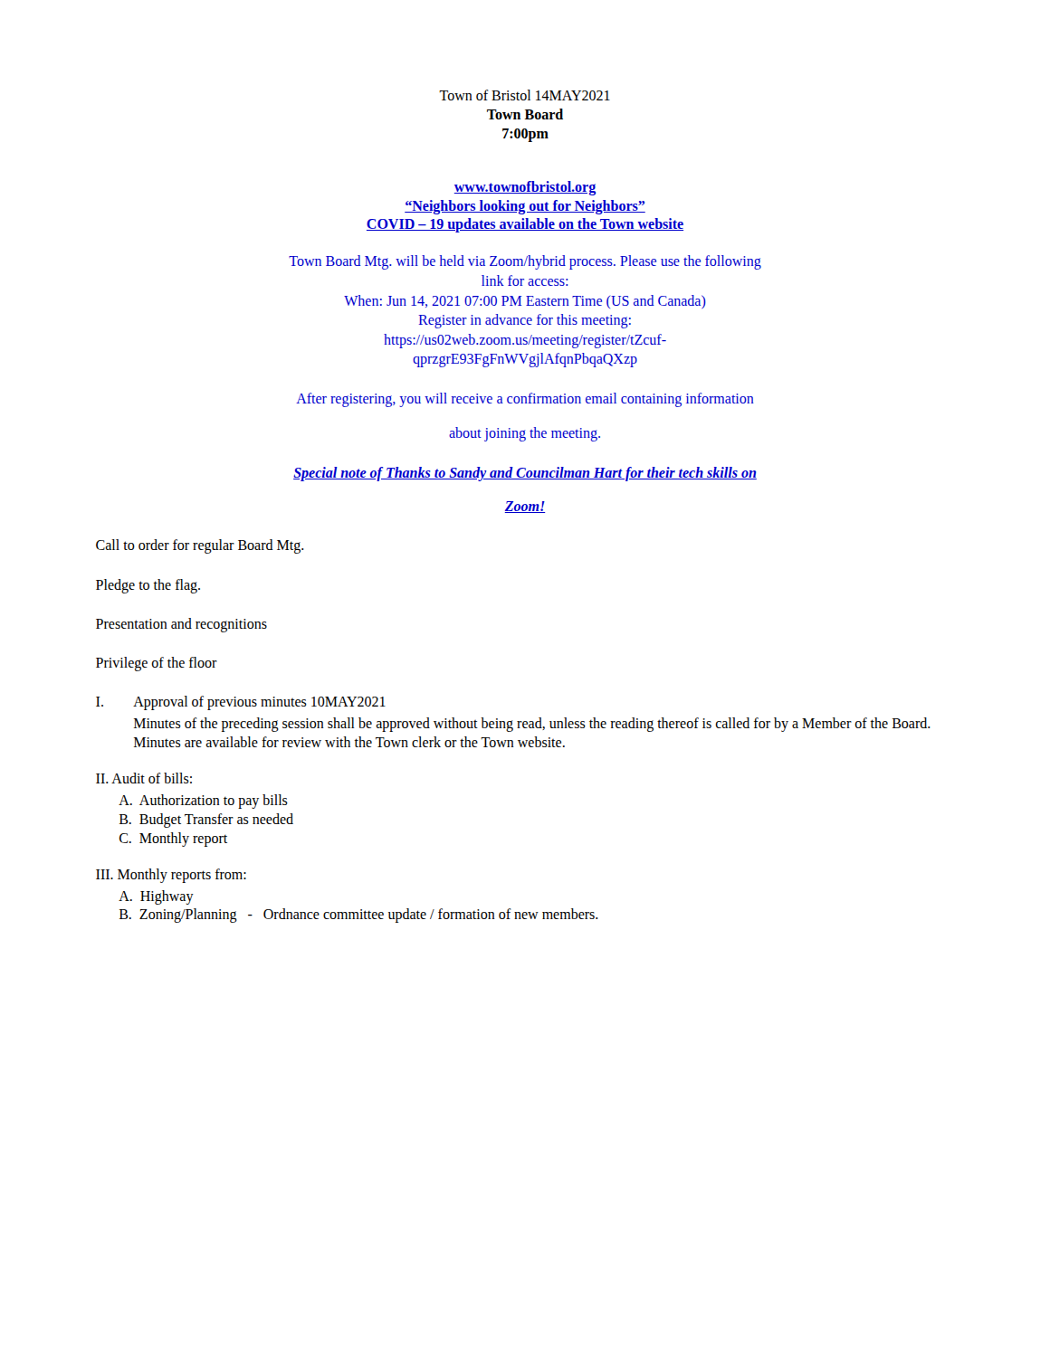Town of Bristol 14MAY2021
Town Board
7:00pm
www.townofbristol.org
“Neighbors looking out for Neighbors”
COVID – 19 updates available on the Town website
Town Board Mtg. will be held via Zoom/hybrid process. Please use the following
link for access:
When: Jun 14, 2021 07:00 PM Eastern Time (US and Canada)
Register in advance for this meeting:
https://us02web.zoom.us/meeting/register/tZcuf-
qprzgrE93FgFnWVgjlAfqnPbqaQXzp
After registering, you will receive a confirmation email containing information
about joining the meeting.
Special note of Thanks to Sandy and Councilman Hart for their tech skills on
Zoom!
Call to order for regular Board Mtg.
Pledge to the flag.
Presentation and recognitions
Privilege of the floor
I. Approval of previous minutes 10MAY2021
Minutes of the preceding session shall be approved without being read, unless the reading thereof is called for by a Member of the Board. Minutes are available for review with the Town clerk or the Town website.
II. Audit of bills:
A. Authorization to pay bills
B. Budget Transfer as needed
C. Monthly report
III. Monthly reports from:
A. Highway
B. Zoning/Planning - Ordnance committee update / formation of new members.